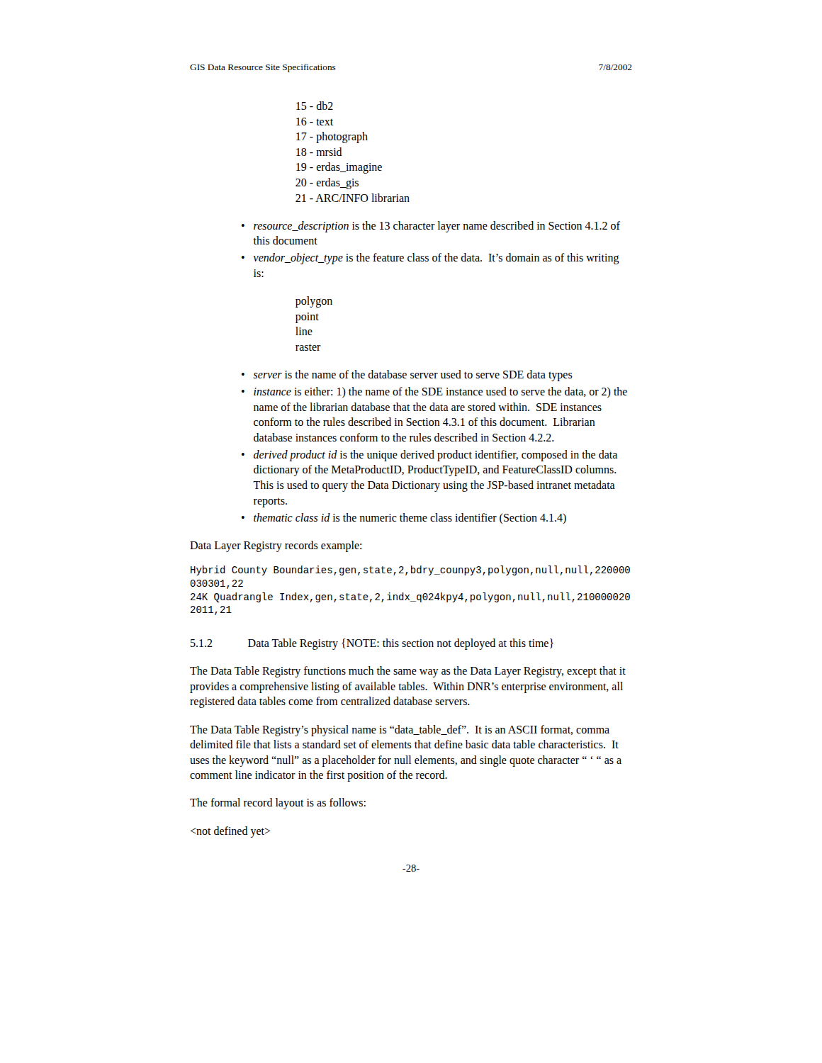GIS Data Resource Site Specifications
7/8/2002
15 - db2
16 - text
17 - photograph
18 - mrsid
19 - erdas_imagine
20 - erdas_gis
21 - ARC/INFO librarian
resource_description is the 13 character layer name described in Section 4.1.2 of this document
vendor_object_type is the feature class of the data. It’s domain as of this writing is:
polygon
point
line
raster
server is the name of the database server used to serve SDE data types
instance is either: 1) the name of the SDE instance used to serve the data, or 2) the name of the librarian database that the data are stored within. SDE instances conform to the rules described in Section 4.3.1 of this document. Librarian database instances conform to the rules described in Section 4.2.2.
derived product id is the unique derived product identifier, composed in the data dictionary of the MetaProductID, ProductTypeID, and FeatureClassID columns. This is used to query the Data Dictionary using the JSP-based intranet metadata reports.
thematic class id is the numeric theme class identifier (Section 4.1.4)
Data Layer Registry records example:
Hybrid County Boundaries,gen,state,2,bdry_counpy3,polygon,null,null,220000030301,22 24K Quadrangle Index,gen,state,2,indx_q024kpy4,polygon,null,null,2100000202011,21
5.1.2 Data Table Registry {NOTE: this section not deployed at this time}
The Data Table Registry functions much the same way as the Data Layer Registry, except that it provides a comprehensive listing of available tables. Within DNR’s enterprise environment, all registered data tables come from centralized database servers.
The Data Table Registry’s physical name is “data_table_def”. It is an ASCII format, comma delimited file that lists a standard set of elements that define basic data table characteristics. It uses the keyword “null” as a placeholder for null elements, and single quote character “ ‘ “ as a comment line indicator in the first position of the record.
The formal record layout is as follows:
<not defined yet>
-28-